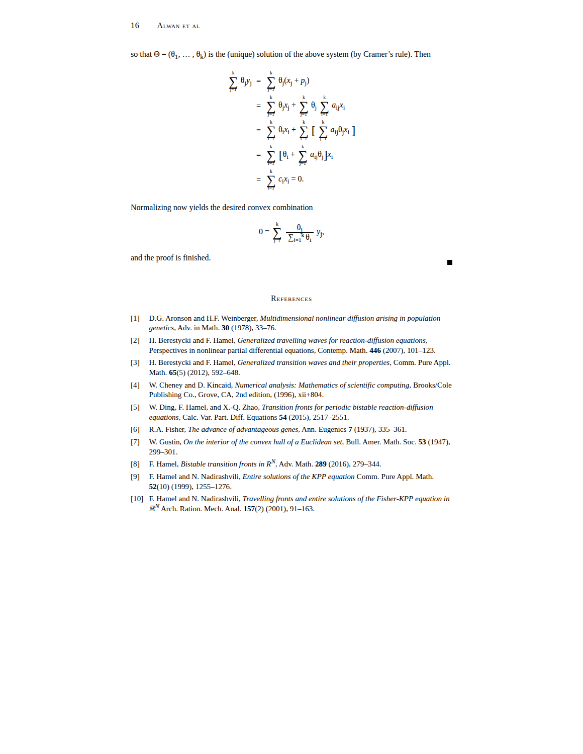16 Alwan et al
so that Θ = (θ1, … , θk) is the (unique) solution of the above system (by Cramer’s rule). Then
| k ∑ j=1 θ j y j | = | k ∑ j=1 θ j ( x j + p j ) |
| | = | k ∑ j=1 θ j x j + k ∑ j=1 θ j k ∑ i=1 a ij x i |
| | = | k ∑ i=1 θ i x i + k ∑ i=1 [ k ∑ j=1 a ij θ j x i ] |
| | = | k ∑ i=1 [ θ i + k ∑ j=1 a ij θ j ] x i |
| | = | k ∑ i=1 c i x i = 0. |
Normalizing now yields the desired convex combination
0 = k∑j=1 θj∑i=1k θi yj,
and the proof is finished.
References
[1] D.G. Aronson and H.F. Weinberger, Multidimensional nonlinear diffusion arising in population genetics, Adv. in Math. 30 (1978), 33–76.
[2] H. Berestycki and F. Hamel, Generalized travelling waves for reaction-diffusion equations, Perspectives in nonlinear partial differential equations, Contemp. Math. 446 (2007), 101–123.
[3] H. Berestycki and F. Hamel, Generalized transition waves and their properties, Comm. Pure Appl. Math. 65(5) (2012), 592–648.
[4] W. Cheney and D. Kincaid, Numerical analysis: Mathematics of scientific computing, Brooks/Cole Publishing Co., Grove, CA, 2nd edition, (1996), xii+804.
[5] W. Ding, F. Hamel, and X.-Q. Zhao, Transition fronts for periodic bistable reaction-diffusion equations, Calc. Var. Part. Diff. Equations 54 (2015), 2517–2551.
[6] R.A. Fisher, The advance of advantageous genes, Ann. Eugenics 7 (1937), 335–361.
[7] W. Gustin, On the interior of the convex hull of a Euclidean set, Bull. Amer. Math. Soc. 53 (1947), 299–301.
[8] F. Hamel, Bistable transition fronts in RN, Adv. Math. 289 (2016), 279–344.
[9] F. Hamel and N. Nadirashvili, Entire solutions of the KPP equation Comm. Pure Appl. Math. 52(10) (1999), 1255–1276.
[10] F. Hamel and N. Nadirashvili, Travelling fronts and entire solutions of the Fisher-KPP equation in ℝN Arch. Ration. Mech. Anal. 157(2) (2001), 91–163.